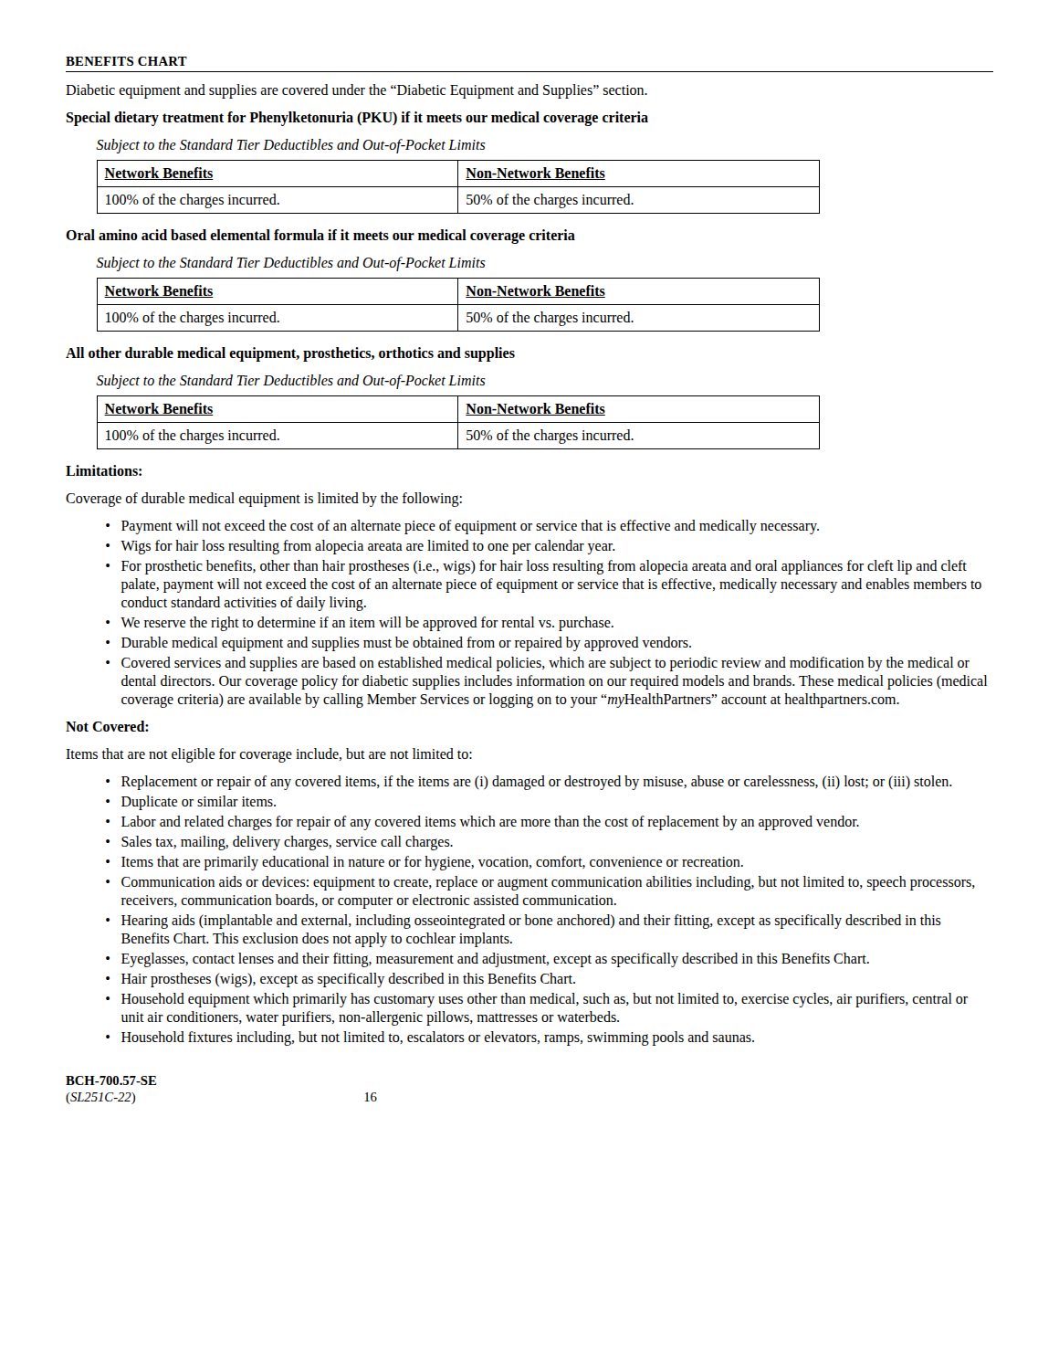BENEFITS CHART
Diabetic equipment and supplies are covered under the “Diabetic Equipment and Supplies” section.
Special dietary treatment for Phenylketonuria (PKU) if it meets our medical coverage criteria
Subject to the Standard Tier Deductibles and Out-of-Pocket Limits
| Network Benefits | Non-Network Benefits |
| 100% of the charges incurred. | 50% of the charges incurred. |
Oral amino acid based elemental formula if it meets our medical coverage criteria
Subject to the Standard Tier Deductibles and Out-of-Pocket Limits
| Network Benefits | Non-Network Benefits |
| 100% of the charges incurred. | 50% of the charges incurred. |
All other durable medical equipment, prosthetics, orthotics and supplies
Subject to the Standard Tier Deductibles and Out-of-Pocket Limits
| Network Benefits | Non-Network Benefits |
| 100% of the charges incurred. | 50% of the charges incurred. |
Limitations:
Coverage of durable medical equipment is limited by the following:
Payment will not exceed the cost of an alternate piece of equipment or service that is effective and medically necessary.
Wigs for hair loss resulting from alopecia areata are limited to one per calendar year.
For prosthetic benefits, other than hair prostheses (i.e., wigs) for hair loss resulting from alopecia areata and oral appliances for cleft lip and cleft palate, payment will not exceed the cost of an alternate piece of equipment or service that is effective, medically necessary and enables members to conduct standard activities of daily living.
We reserve the right to determine if an item will be approved for rental vs. purchase.
Durable medical equipment and supplies must be obtained from or repaired by approved vendors.
Covered services and supplies are based on established medical policies, which are subject to periodic review and modification by the medical or dental directors. Our coverage policy for diabetic supplies includes information on our required models and brands. These medical policies (medical coverage criteria) are available by calling Member Services or logging on to your “my HealthPartners” account at healthpartners.com.
Not Covered:
Items that are not eligible for coverage include, but are not limited to:
Replacement or repair of any covered items, if the items are (i) damaged or destroyed by misuse, abuse or carelessness, (ii) lost; or (iii) stolen.
Duplicate or similar items.
Labor and related charges for repair of any covered items which are more than the cost of replacement by an approved vendor.
Sales tax, mailing, delivery charges, service call charges.
Items that are primarily educational in nature or for hygiene, vocation, comfort, convenience or recreation.
Communication aids or devices: equipment to create, replace or augment communication abilities including, but not limited to, speech processors, receivers, communication boards, or computer or electronic assisted communication.
Hearing aids (implantable and external, including osseointegrated or bone anchored) and their fitting, except as specifically described in this Benefits Chart. This exclusion does not apply to cochlear implants.
Eyeglasses, contact lenses and their fitting, measurement and adjustment, except as specifically described in this Benefits Chart.
Hair prostheses (wigs), except as specifically described in this Benefits Chart.
Household equipment which primarily has customary uses other than medical, such as, but not limited to, exercise cycles, air purifiers, central or unit air conditioners, water purifiers, non-allergenic pillows, mattresses or waterbeds.
Household fixtures including, but not limited to, escalators or elevators, ramps, swimming pools and saunas.
BCH-700.57-SE
(SL251C-22)
16